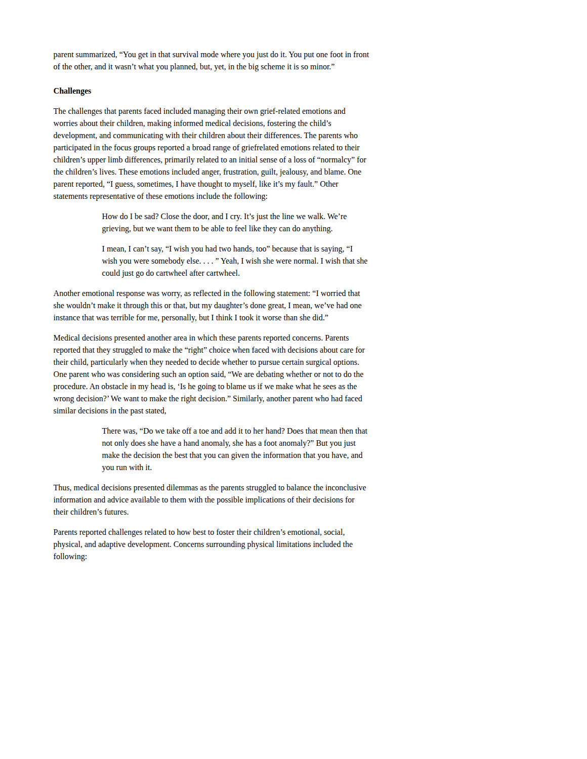parent summarized, “You get in that survival mode where you just do it. You put one foot in front of the other, and it wasn’t what you planned, but, yet, in the big scheme it is so minor.”
Challenges
The challenges that parents faced included managing their own grief-related emotions and worries about their children, making informed medical decisions, fostering the child’s development, and communicating with their children about their differences. The parents who participated in the focus groups reported a broad range of griefrelated emotions related to their children’s upper limb differences, primarily related to an initial sense of a loss of “normalcy” for the children’s lives. These emotions included anger, frustration, guilt, jealousy, and blame. One parent reported, “I guess, sometimes, I have thought to myself, like it’s my fault.” Other statements representative of these emotions include the following:
How do I be sad? Close the door, and I cry. It’s just the line we walk. We’re grieving, but we want them to be able to feel like they can do anything.
I mean, I can’t say, “I wish you had two hands, too” because that is saying, “I wish you were somebody else. . . . ” Yeah, I wish she were normal. I wish that she could just go do cartwheel after cartwheel.
Another emotional response was worry, as reflected in the following statement: “I worried that she wouldn’t make it through this or that, but my daughter’s done great, I mean, we’ve had one instance that was terrible for me, personally, but I think I took it worse than she did.”
Medical decisions presented another area in which these parents reported concerns. Parents reported that they struggled to make the “right” choice when faced with decisions about care for their child, particularly when they needed to decide whether to pursue certain surgical options. One parent who was considering such an option said, “We are debating whether or not to do the procedure. An obstacle in my head is, ‘Is he going to blame us if we make what he sees as the wrong decision?’ We want to make the right decision.” Similarly, another parent who had faced similar decisions in the past stated,
There was, “Do we take off a toe and add it to her hand? Does that mean then that not only does she have a hand anomaly, she has a foot anomaly?” But you just make the decision the best that you can given the information that you have, and you run with it.
Thus, medical decisions presented dilemmas as the parents struggled to balance the inconclusive information and advice available to them with the possible implications of their decisions for their children’s futures.
Parents reported challenges related to how best to foster their children’s emotional, social, physical, and adaptive development. Concerns surrounding physical limitations included the following: